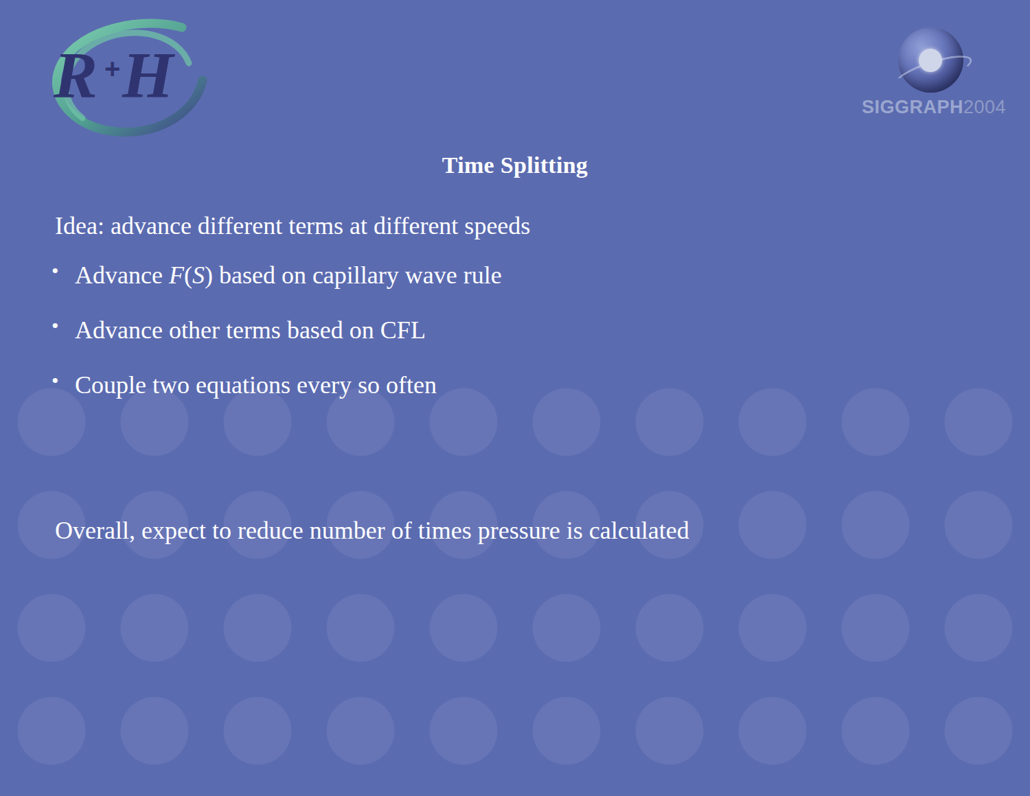R + H
SIGGRAPH2004
Time Splitting
Idea: advance different terms at different speeds
Advance F(S) based on capillary wave rule
Advance other terms based on CFL
Couple two equations every so often
Overall, expect to reduce number of times pressure is calculated